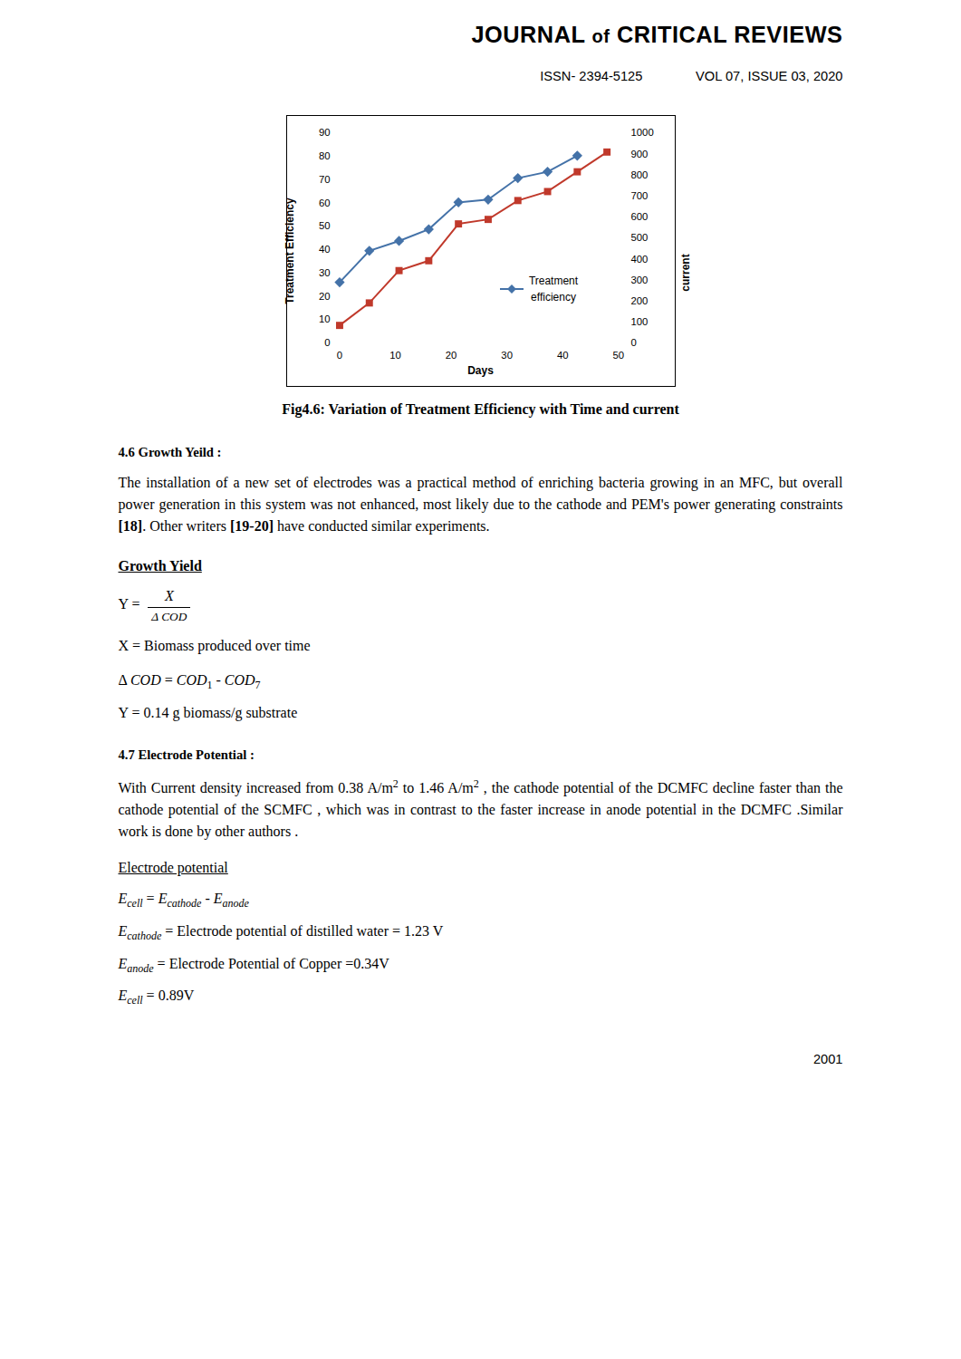JOURNAL of CRITICAL REVIEWS
ISSN- 2394-5125 VOL 07, ISSUE 03, 2020
Treatment Efficiency
90 80 70 60 50 40 30 20 10 0
Treatment
efficiency
1000 900 800 700 600 500 400 300 200 100 0
current
0 10 20 30 40 50
Days
Fig4.6: Variation of Treatment Efficiency with Time and current
4.6 Growth Yeild :
The installation of a new set of electrodes was a practical method of enriching bacteria growing in an MFC, but overall power generation in this system was not enhanced, most likely due to the cathode and PEM's power generating constraints [18]. Other writers [19-20] have conducted similar experiments.
Growth Yield
Y = XΔ COD
X = Biomass produced over time
Δ COD = COD1 - COD7
Y = 0.14 g biomass/g substrate
4.7 Electrode Potential :
With Current density increased from 0.38 A/m2 to 1.46 A/m2 , the cathode potential of the DCMFC decline faster than the cathode potential of the SCMFC , which was in contrast to the faster increase in anode potential in the DCMFC .Similar work is done by other authors .
Electrode potential
Ecell = Ecathode - Eanode
Ecathode = Electrode potential of distilled water = 1.23 V
Eanode = Electrode Potential of Copper =0.34V
Ecell = 0.89V
2001